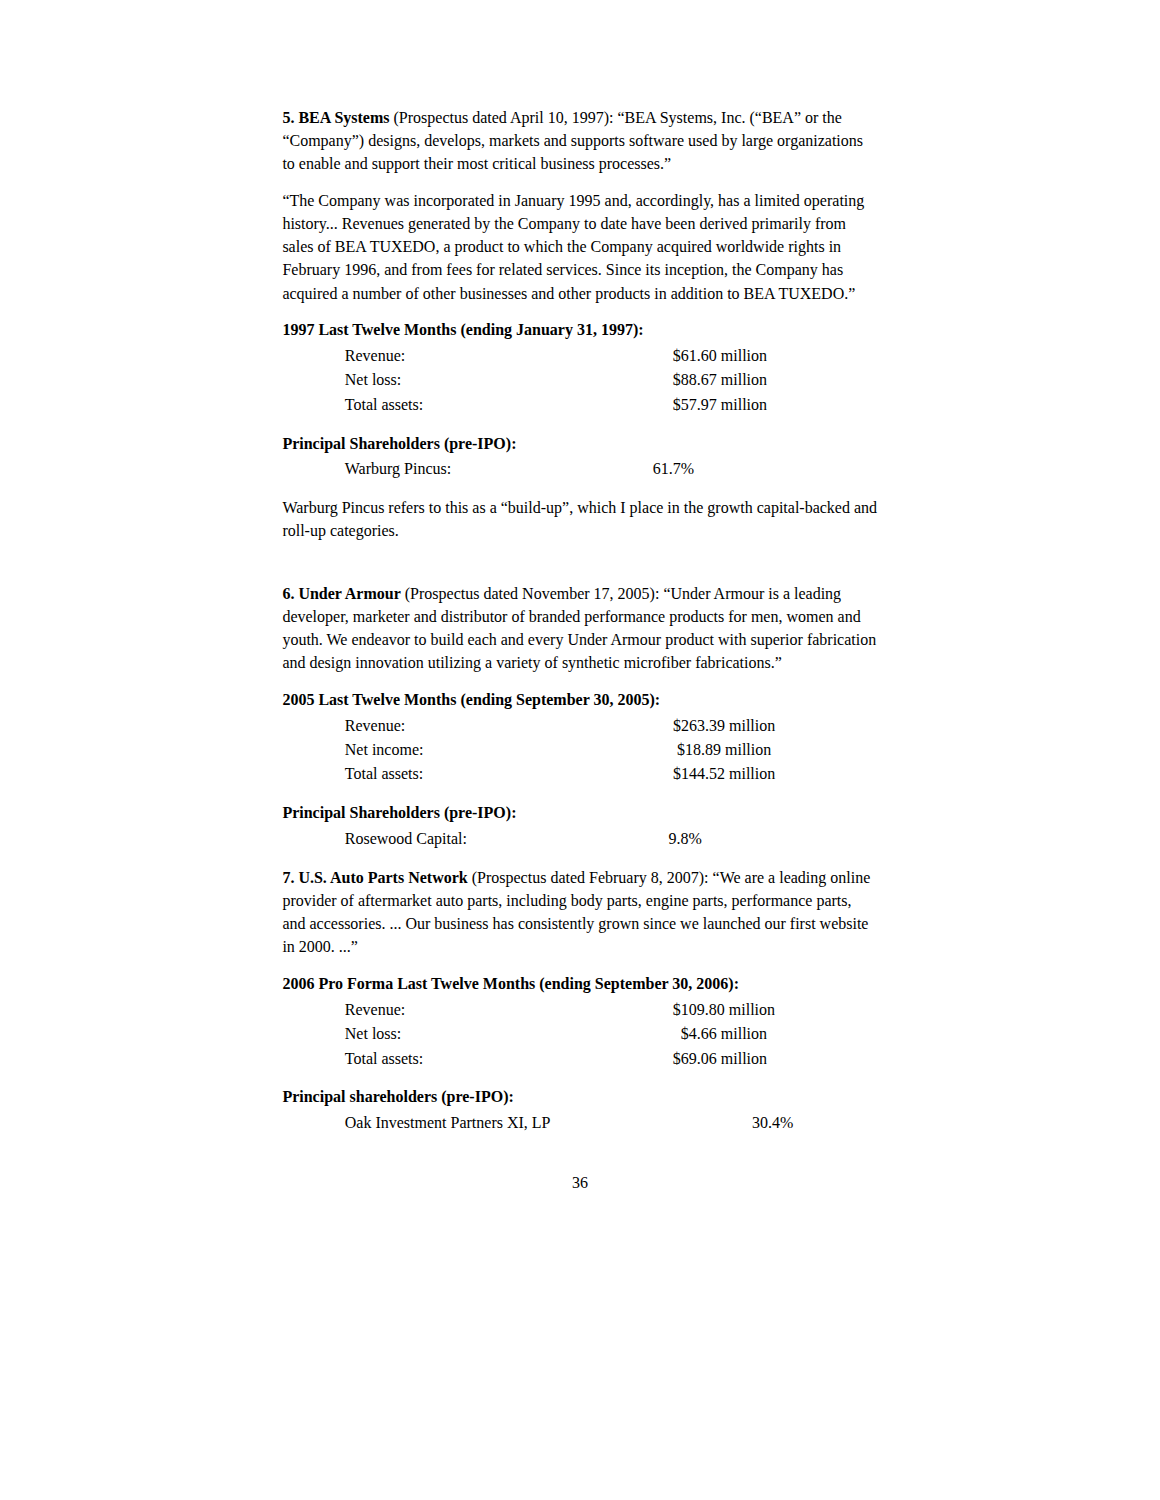5. BEA Systems (Prospectus dated April 10, 1997): “BEA Systems, Inc. (“BEA” or the “Company”) designs, develops, markets and supports software used by large organizations to enable and support their most critical business processes.”
“The Company was incorporated in January 1995 and, accordingly, has a limited operating history... Revenues generated by the Company to date have been derived primarily from sales of BEA TUXEDO, a product to which the Company acquired worldwide rights in February 1996, and from fees for related services. Since its inception, the Company has acquired a number of other businesses and other products in addition to BEA TUXEDO.”
1997 Last Twelve Months (ending January 31, 1997):
| Revenue: | $61.60 million |
| Net loss: | $88.67 million |
| Total assets: | $57.97 million |
Principal Shareholders (pre-IPO):
| Warburg Pincus: | 61.7% |
Warburg Pincus refers to this as a “build-up”, which I place in the growth capital-backed and roll-up categories.
6. Under Armour (Prospectus dated November 17, 2005): “Under Armour is a leading developer, marketer and distributor of branded performance products for men, women and youth. We endeavor to build each and every Under Armour product with superior fabrication and design innovation utilizing a variety of synthetic microfiber fabrications.”
2005 Last Twelve Months (ending September 30, 2005):
| Revenue: | $263.39 million |
| Net income: | $18.89 million |
| Total assets: | $144.52 million |
Principal Shareholders (pre-IPO):
| Rosewood Capital: | 9.8% |
7. U.S. Auto Parts Network (Prospectus dated February 8, 2007): “We are a leading online provider of aftermarket auto parts, including body parts, engine parts, performance parts, and accessories. ... Our business has consistently grown since we launched our first website in 2000. ...”
2006 Pro Forma Last Twelve Months (ending September 30, 2006):
| Revenue: | $109.80 million |
| Net loss: | $4.66 million |
| Total assets: | $69.06 million |
Principal shareholders (pre-IPO):
| Oak Investment Partners XI, LP | 30.4% |
36